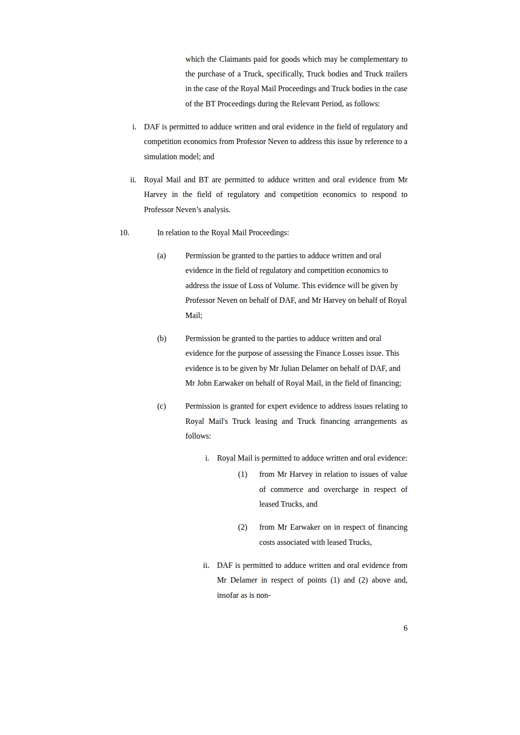which the Claimants paid for goods which may be complementary to the purchase of a Truck, specifically, Truck bodies and Truck trailers in the case of the Royal Mail Proceedings and Truck bodies in the case of the BT Proceedings during the Relevant Period, as follows:
DAF is permitted to adduce written and oral evidence in the field of regulatory and competition economics from Professor Neven to address this issue by reference to a simulation model; and
Royal Mail and BT are permitted to adduce written and oral evidence from Mr Harvey in the field of regulatory and competition economics to respond to Professor Neven’s analysis.
10.
In relation to the Royal Mail Proceedings:
(a)
Permission be granted to the parties to adduce written and oral evidence in the field of regulatory and competition economics to address the issue of Loss of Volume. This evidence will be given by Professor Neven on behalf of DAF, and Mr Harvey on behalf of Royal Mail;
(b)
Permission be granted to the parties to adduce written and oral evidence for the purpose of assessing the Finance Losses issue. This evidence is to be given by Mr Julian Delamer on behalf of DAF, and Mr John Earwaker on behalf of Royal Mail, in the field of financing;
(c)
Permission is granted for expert evidence to address issues relating to Royal Mail's Truck leasing and Truck financing arrangements as follows:
Royal Mail is permitted to adduce written and oral evidence:
(1) from Mr Harvey in relation to issues of value of commerce and overcharge in respect of leased Trucks, and
(2) from Mr Earwaker on in respect of financing costs associated with leased Trucks,
DAF is permitted to adduce written and oral evidence from Mr Delamer in respect of points (1) and (2) above and, insofar as is non-
6